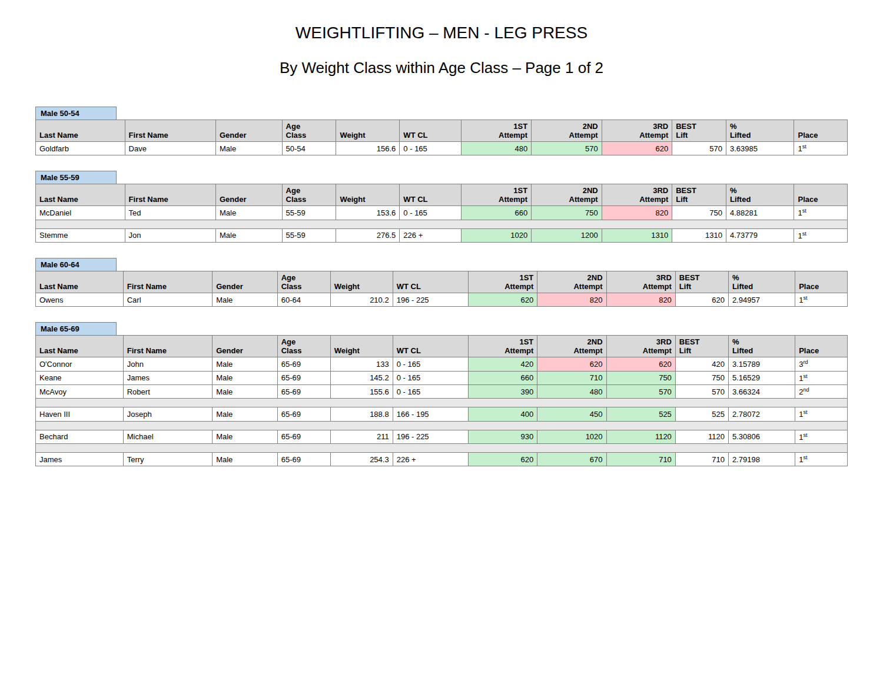WEIGHTLIFTING – MEN - LEG PRESS
By Weight Class within Age Class – Page 1 of 2
Male 50-54
| Last Name | First Name | Gender | Age Class | Weight | WT CL | 1ST Attempt | 2ND Attempt | 3RD Attempt | BEST Lift | % Lifted | Place |
| --- | --- | --- | --- | --- | --- | --- | --- | --- | --- | --- | --- |
| Goldfarb | Dave | Male | 50-54 | 156.6 | 0 - 165 | 480 | 570 | 620 | 570 | 3.63985 | 1 st |
Male 55-59
| Last Name | First Name | Gender | Age Class | Weight | WT CL | 1ST Attempt | 2ND Attempt | 3RD Attempt | BEST Lift | % Lifted | Place |
| --- | --- | --- | --- | --- | --- | --- | --- | --- | --- | --- | --- |
| McDaniel | Ted | Male | 55-59 | 153.6 | 0 - 165 | 660 | 750 | 820 | 750 | 4.88281 | 1 st |
| Stemme | Jon | Male | 55-59 | 276.5 | 226 + | 1020 | 1200 | 1310 | 1310 | 4.73779 | 1 st |
Male 60-64
| Last Name | First Name | Gender | Age Class | Weight | WT CL | 1ST Attempt | 2ND Attempt | 3RD Attempt | BEST Lift | % Lifted | Place |
| --- | --- | --- | --- | --- | --- | --- | --- | --- | --- | --- | --- |
| Owens | Carl | Male | 60-64 | 210.2 | 196 - 225 | 620 | 820 | 820 | 620 | 2.94957 | 1 st |
Male 65-69
| Last Name | First Name | Gender | Age Class | Weight | WT CL | 1ST Attempt | 2ND Attempt | 3RD Attempt | BEST Lift | % Lifted | Place |
| --- | --- | --- | --- | --- | --- | --- | --- | --- | --- | --- | --- |
| O'Connor | John | Male | 65-69 | 133 | 0 - 165 | 420 | 620 | 620 | 420 | 3.15789 | 3 rd |
| Keane | James | Male | 65-69 | 145.2 | 0 - 165 | 660 | 710 | 750 | 750 | 5.16529 | 1 st |
| McAvoy | Robert | Male | 65-69 | 155.6 | 0 - 165 | 390 | 480 | 570 | 570 | 3.66324 | 2 nd |
| Haven III | Joseph | Male | 65-69 | 188.8 | 166 - 195 | 400 | 450 | 525 | 525 | 2.78072 | 1 st |
| Bechard | Michael | Male | 65-69 | 211 | 196 - 225 | 930 | 1020 | 1120 | 1120 | 5.30806 | 1 st |
| James | Terry | Male | 65-69 | 254.3 | 226 + | 620 | 670 | 710 | 710 | 2.79198 | 1 st |